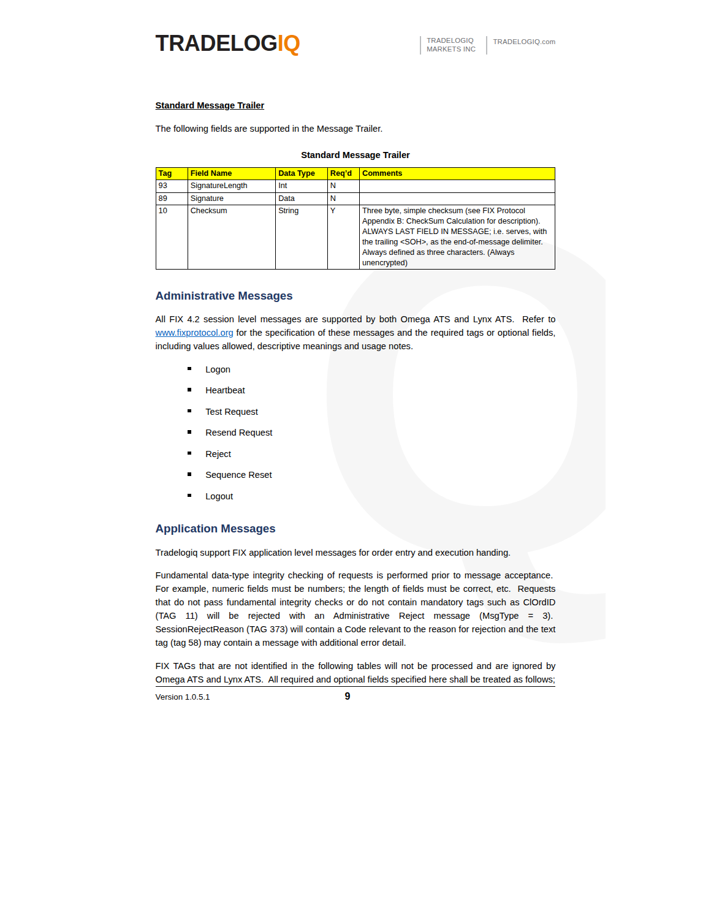Q
TRADELOGIQ
TRADELOGIQ MARKETS INC
TRADELOGIQ.com
Standard Message Trailer
The following fields are supported in the Message Trailer.
Standard Message Trailer
| Tag | Field Name | Data Type | Req’d | Comments |
| --- | --- | --- | --- | --- |
| 93 | SignatureLength | Int | N | |
| 89 | Signature | Data | N | |
| 10 | Checksum | String | Y | Three byte, simple checksum (see FIX Protocol Appendix B: CheckSum Calculation for description). ALWAYS LAST FIELD IN MESSAGE; i.e. serves, with the trailing <SOH>, as the end-of-message delimiter. Always defined as three characters. (Always unencrypted) |
Administrative Messages
All FIX 4.2 session level messages are supported by both Omega ATS and Lynx ATS. Refer to www.fixprotocol.org for the specification of these messages and the required tags or optional fields, including values allowed, descriptive meanings and usage notes.
Logon
Heartbeat
Test Request
Resend Request
Reject
Sequence Reset
Logout
Application Messages
Tradelogiq support FIX application level messages for order entry and execution handing.
Fundamental data-type integrity checking of requests is performed prior to message acceptance. For example, numeric fields must be numbers; the length of fields must be correct, etc. Requests that do not pass fundamental integrity checks or do not contain mandatory tags such as ClOrdID (TAG 11) will be rejected with an Administrative Reject message (MsgType = 3). SessionRejectReason (TAG 373) will contain a Code relevant to the reason for rejection and the text tag (tag 58) may contain a message with additional error detail.
FIX TAGs that are not identified in the following tables will not be processed and are ignored by Omega ATS and Lynx ATS. All required and optional fields specified here shall be treated as follows;
Version 1.0.5.1
9